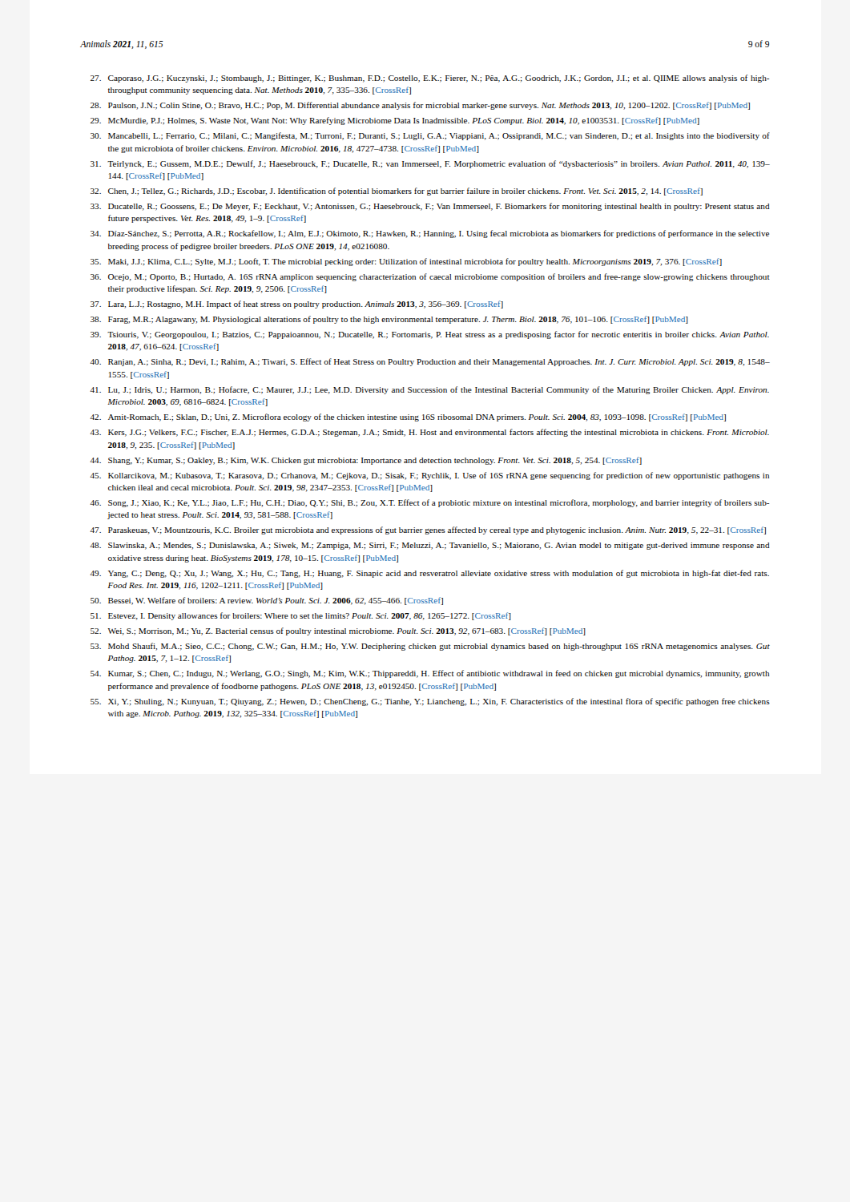Animals 2021, 11, 615 9 of 9
Caporaso, J.G.; Kuczynski, J.; Stombaugh, J.; Bittinger, K.; Bushman, F.D.; Costello, E.K.; Fierer, N.; Pêa, A.G.; Goodrich, J.K.; Gordon, J.I.; et al. QIIME allows analysis of high-throughput community sequencing data. Nat. Methods 2010, 7, 335–336. [CrossRef]
Paulson, J.N.; Colin Stine, O.; Bravo, H.C.; Pop, M. Differential abundance analysis for microbial marker-gene surveys. Nat. Methods 2013, 10, 1200–1202. [CrossRef] [PubMed]
McMurdie, P.J.; Holmes, S. Waste Not, Want Not: Why Rarefying Microbiome Data Is Inadmissible. PLoS Comput. Biol. 2014, 10, e1003531. [CrossRef] [PubMed]
Mancabelli, L.; Ferrario, C.; Milani, C.; Mangifesta, M.; Turroni, F.; Duranti, S.; Lugli, G.A.; Viappiani, A.; Ossiprandi, M.C.; van Sinderen, D.; et al. Insights into the biodiversity of the gut microbiota of broiler chickens. Environ. Microbiol. 2016, 18, 4727–4738. [CrossRef] [PubMed]
Teirlynck, E.; Gussem, M.D.E.; Dewulf, J.; Haesebrouck, F.; Ducatelle, R.; van Immerseel, F. Morphometric evaluation of “dysbacteriosis” in broilers. Avian Pathol. 2011, 40, 139–144. [CrossRef] [PubMed]
Chen, J.; Tellez, G.; Richards, J.D.; Escobar, J. Identification of potential biomarkers for gut barrier failure in broiler chickens. Front. Vet. Sci. 2015, 2, 14. [CrossRef]
Ducatelle, R.; Goossens, E.; De Meyer, F.; Eeckhaut, V.; Antonissen, G.; Haesebrouck, F.; Van Immerseel, F. Biomarkers for monitoring intestinal health in poultry: Present status and future perspectives. Vet. Res. 2018, 49, 1–9. [CrossRef]
Díaz-Sánchez, S.; Perrotta, A.R.; Rockafellow, I.; Alm, E.J.; Okimoto, R.; Hawken, R.; Hanning, I. Using fecal microbiota as biomarkers for predictions of performance in the selective breeding process of pedigree broiler breeders. PLoS ONE 2019, 14, e0216080.
Maki, J.J.; Klima, C.L.; Sylte, M.J.; Looft, T. The microbial pecking order: Utilization of intestinal microbiota for poultry health. Microorganisms 2019, 7, 376. [CrossRef]
Ocejo, M.; Oporto, B.; Hurtado, A. 16S rRNA amplicon sequencing characterization of caecal microbiome composition of broilers and free-range slow-growing chickens throughout their productive lifespan. Sci. Rep. 2019, 9, 2506. [CrossRef]
Lara, L.J.; Rostagno, M.H. Impact of heat stress on poultry production. Animals 2013, 3, 356–369. [CrossRef]
Farag, M.R.; Alagawany, M. Physiological alterations of poultry to the high environmental temperature. J. Therm. Biol. 2018, 76, 101–106. [CrossRef] [PubMed]
Tsiouris, V.; Georgopoulou, I.; Batzios, C.; Pappaioannou, N.; Ducatelle, R.; Fortomaris, P. Heat stress as a predisposing factor for necrotic enteritis in broiler chicks. Avian Pathol. 2018, 47, 616–624. [CrossRef]
Ranjan, A.; Sinha, R.; Devi, I.; Rahim, A.; Tiwari, S. Effect of Heat Stress on Poultry Production and their Managemental Approaches. Int. J. Curr. Microbiol. Appl. Sci. 2019, 8, 1548–1555. [CrossRef]
Lu, J.; Idris, U.; Harmon, B.; Hofacre, C.; Maurer, J.J.; Lee, M.D. Diversity and Succession of the Intestinal Bacterial Community of the Maturing Broiler Chicken. Appl. Environ. Microbiol. 2003, 69, 6816–6824. [CrossRef]
Amit-Romach, E.; Sklan, D.; Uni, Z. Microflora ecology of the chicken intestine using 16S ribosomal DNA primers. Poult. Sci. 2004, 83, 1093–1098. [CrossRef] [PubMed]
Kers, J.G.; Velkers, F.C.; Fischer, E.A.J.; Hermes, G.D.A.; Stegeman, J.A.; Smidt, H. Host and environmental factors affecting the intestinal microbiota in chickens. Front. Microbiol. 2018, 9, 235. [CrossRef] [PubMed]
Shang, Y.; Kumar, S.; Oakley, B.; Kim, W.K. Chicken gut microbiota: Importance and detection technology. Front. Vet. Sci. 2018, 5, 254. [CrossRef]
Kollarcikova, M.; Kubasova, T.; Karasova, D.; Crhanova, M.; Cejkova, D.; Sisak, F.; Rychlik, I. Use of 16S rRNA gene sequencing for prediction of new opportunistic pathogens in chicken ileal and cecal microbiota. Poult. Sci. 2019, 98, 2347–2353. [CrossRef] [PubMed]
Song, J.; Xiao, K.; Ke, Y.L.; Jiao, L.F.; Hu, C.H.; Diao, Q.Y.; Shi, B.; Zou, X.T. Effect of a probiotic mixture on intestinal microflora, morphology, and barrier integrity of broilers subjected to heat stress. Poult. Sci. 2014, 93, 581–588. [CrossRef]
Paraskeuas, V.; Mountzouris, K.C. Broiler gut microbiota and expressions of gut barrier genes affected by cereal type and phytogenic inclusion. Anim. Nutr. 2019, 5, 22–31. [CrossRef]
Slawinska, A.; Mendes, S.; Dunislawska, A.; Siwek, M.; Zampiga, M.; Sirri, F.; Meluzzi, A.; Tavaniello, S.; Maiorano, G. Avian model to mitigate gut-derived immune response and oxidative stress during heat. BioSystems 2019, 178, 10–15. [CrossRef] [PubMed]
Yang, C.; Deng, Q.; Xu, J.; Wang, X.; Hu, C.; Tang, H.; Huang, F. Sinapic acid and resveratrol alleviate oxidative stress with modulation of gut microbiota in high-fat diet-fed rats. Food Res. Int. 2019, 116, 1202–1211. [CrossRef] [PubMed]
Bessei, W. Welfare of broilers: A review. World’s Poult. Sci. J. 2006, 62, 455–466. [CrossRef]
Estevez, I. Density allowances for broilers: Where to set the limits? Poult. Sci. 2007, 86, 1265–1272. [CrossRef]
Wei, S.; Morrison, M.; Yu, Z. Bacterial census of poultry intestinal microbiome. Poult. Sci. 2013, 92, 671–683. [CrossRef] [PubMed]
Mohd Shaufi, M.A.; Sieo, C.C.; Chong, C.W.; Gan, H.M.; Ho, Y.W. Deciphering chicken gut microbial dynamics based on high-throughput 16S rRNA metagenomics analyses. Gut Pathog. 2015, 7, 1–12. [CrossRef]
Kumar, S.; Chen, C.; Indugu, N.; Werlang, G.O.; Singh, M.; Kim, W.K.; Thippareddi, H. Effect of antibiotic withdrawal in feed on chicken gut microbial dynamics, immunity, growth performance and prevalence of foodborne pathogens. PLoS ONE 2018, 13, e0192450. [CrossRef] [PubMed]
Xi, Y.; Shuling, N.; Kunyuan, T.; Qiuyang, Z.; Hewen, D.; ChenCheng, G.; Tianhe, Y.; Liancheng, L.; Xin, F. Characteristics of the intestinal flora of specific pathogen free chickens with age. Microb. Pathog. 2019, 132, 325–334. [CrossRef] [PubMed]